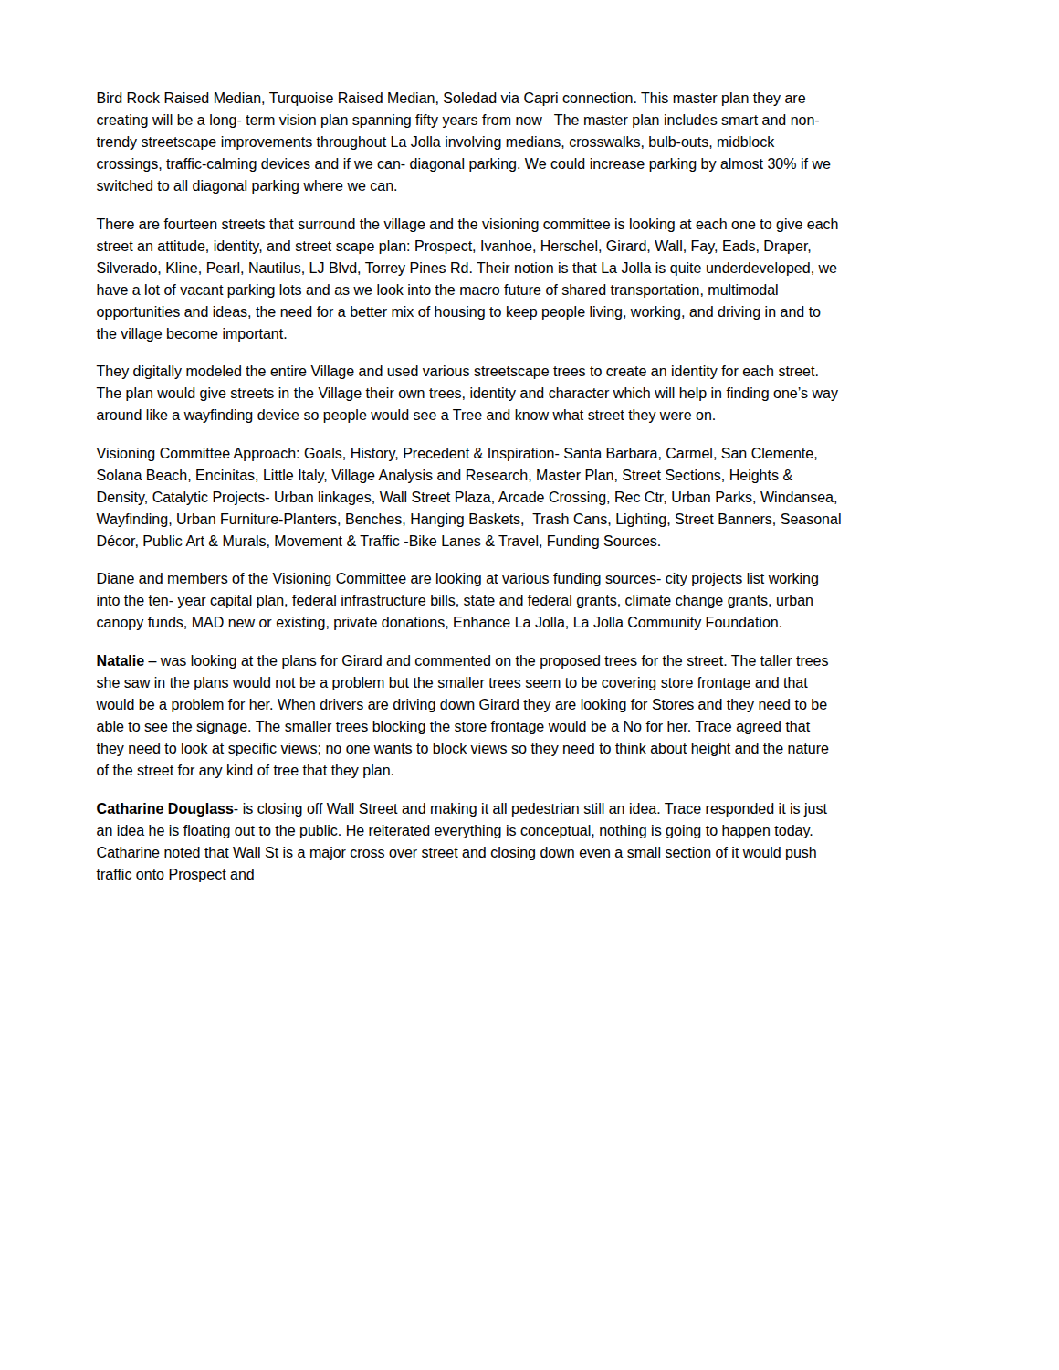Bird Rock Raised Median, Turquoise Raised Median, Soledad via Capri connection. This master plan they are creating will be a long- term vision plan spanning fifty years from now The master plan includes smart and non-trendy streetscape improvements throughout La Jolla involving medians, crosswalks, bulb-outs, midblock crossings, traffic-calming devices and if we can- diagonal parking. We could increase parking by almost 30% if we switched to all diagonal parking where we can.
There are fourteen streets that surround the village and the visioning committee is looking at each one to give each street an attitude, identity, and street scape plan: Prospect, Ivanhoe, Herschel, Girard, Wall, Fay, Eads, Draper, Silverado, Kline, Pearl, Nautilus, LJ Blvd, Torrey Pines Rd. Their notion is that La Jolla is quite underdeveloped, we have a lot of vacant parking lots and as we look into the macro future of shared transportation, multimodal opportunities and ideas, the need for a better mix of housing to keep people living, working, and driving in and to the village become important.
They digitally modeled the entire Village and used various streetscape trees to create an identity for each street. The plan would give streets in the Village their own trees, identity and character which will help in finding one’s way around like a wayfinding device so people would see a Tree and know what street they were on.
Visioning Committee Approach: Goals, History, Precedent & Inspiration- Santa Barbara, Carmel, San Clemente, Solana Beach, Encinitas, Little Italy, Village Analysis and Research, Master Plan, Street Sections, Heights & Density, Catalytic Projects- Urban linkages, Wall Street Plaza, Arcade Crossing, Rec Ctr, Urban Parks, Windansea, Wayfinding, Urban Furniture-Planters, Benches, Hanging Baskets, Trash Cans, Lighting, Street Banners, Seasonal Décor, Public Art & Murals, Movement & Traffic -Bike Lanes & Travel, Funding Sources.
Diane and members of the Visioning Committee are looking at various funding sources- city projects list working into the ten- year capital plan, federal infrastructure bills, state and federal grants, climate change grants, urban canopy funds, MAD new or existing, private donations, Enhance La Jolla, La Jolla Community Foundation.
Natalie – was looking at the plans for Girard and commented on the proposed trees for the street. The taller trees she saw in the plans would not be a problem but the smaller trees seem to be covering store frontage and that would be a problem for her. When drivers are driving down Girard they are looking for Stores and they need to be able to see the signage. The smaller trees blocking the store frontage would be a No for her. Trace agreed that they need to look at specific views; no one wants to block views so they need to think about height and the nature of the street for any kind of tree that they plan.
Catharine Douglass- is closing off Wall Street and making it all pedestrian still an idea. Trace responded it is just an idea he is floating out to the public. He reiterated everything is conceptual, nothing is going to happen today. Catharine noted that Wall St is a major cross over street and closing down even a small section of it would push traffic onto Prospect and